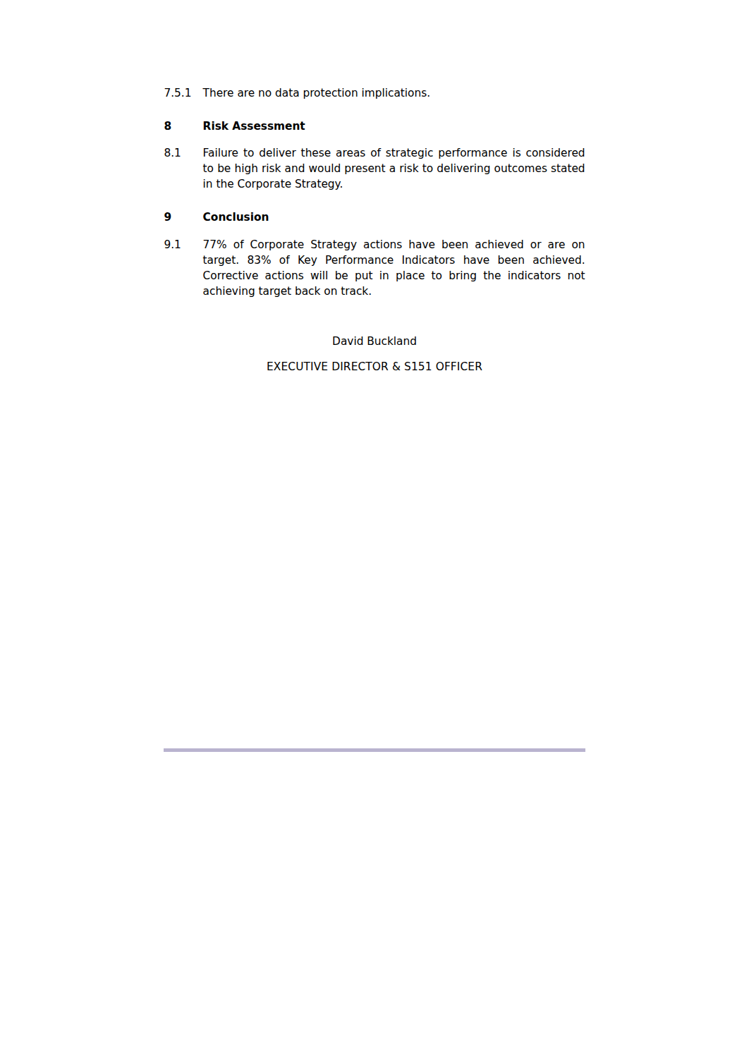7.5.1
There are no data protection implications.
8
Risk Assessment
8.1
Failure to deliver these areas of strategic performance is considered to be high risk and would present a risk to delivering outcomes stated in the Corporate Strategy.
9
Conclusion
9.1
77% of Corporate Strategy actions have been achieved or are on target. 83% of Key Performance Indicators have been achieved. Corrective actions will be put in place to bring the indicators not achieving target back on track.
David Buckland
EXECUTIVE DIRECTOR & S151 OFFICER